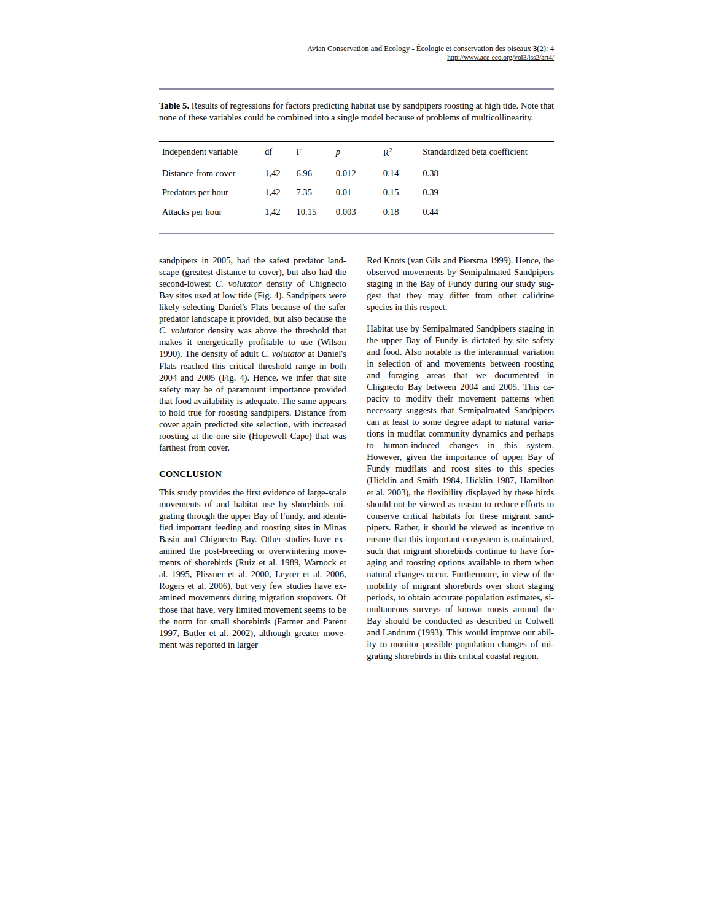Avian Conservation and Ecology - Écologie et conservation des oiseaux 3(2): 4
http://www.ace-eco.org/vol3/iss2/art4/
Table 5. Results of regressions for factors predicting habitat use by sandpipers roosting at high tide. Note that none of these variables could be combined into a single model because of problems of multicollinearity.
| Independent variable | df | F | p | R 2 | Standardized beta coefficient |
| --- | --- | --- | --- | --- | --- |
| Distance from cover | 1,42 | 6.96 | 0.012 | 0.14 | 0.38 |
| Predators per hour | 1,42 | 7.35 | 0.01 | 0.15 | 0.39 |
| Attacks per hour | 1,42 | 10.15 | 0.003 | 0.18 | 0.44 |
sandpipers in 2005, had the safest predator landscape (greatest distance to cover), but also had the second-lowest C. volutator density of Chignecto Bay sites used at low tide (Fig. 4). Sandpipers were likely selecting Daniel's Flats because of the safer predator landscape it provided, but also because the C. volutator density was above the threshold that makes it energetically profitable to use (Wilson 1990). The density of adult C. volutator at Daniel's Flats reached this critical threshold range in both 2004 and 2005 (Fig. 4). Hence, we infer that site safety may be of paramount importance provided that food availability is adequate. The same appears to hold true for roosting sandpipers. Distance from cover again predicted site selection, with increased roosting at the one site (Hopewell Cape) that was farthest from cover.
CONCLUSION
This study provides the first evidence of large-scale movements of and habitat use by shorebirds migrating through the upper Bay of Fundy, and identified important feeding and roosting sites in Minas Basin and Chignecto Bay. Other studies have examined the post-breeding or overwintering movements of shorebirds (Ruiz et al. 1989, Warnock et al. 1995, Plissner et al. 2000, Leyrer et al. 2006, Rogers et al. 2006), but very few studies have examined movements during migration stopovers. Of those that have, very limited movement seems to be the norm for small shorebirds (Farmer and Parent 1997, Butler et al. 2002), although greater movement was reported in larger
Red Knots (van Gils and Piersma 1999). Hence, the observed movements by Semipalmated Sandpipers staging in the Bay of Fundy during our study suggest that they may differ from other calidrine species in this respect.
Habitat use by Semipalmated Sandpipers staging in the upper Bay of Fundy is dictated by site safety and food. Also notable is the interannual variation in selection of and movements between roosting and foraging areas that we documented in Chignecto Bay between 2004 and 2005. This capacity to modify their movement patterns when necessary suggests that Semipalmated Sandpipers can at least to some degree adapt to natural variations in mudflat community dynamics and perhaps to human-induced changes in this system. However, given the importance of upper Bay of Fundy mudflats and roost sites to this species (Hicklin and Smith 1984, Hicklin 1987, Hamilton et al. 2003), the flexibility displayed by these birds should not be viewed as reason to reduce efforts to conserve critical habitats for these migrant sandpipers. Rather, it should be viewed as incentive to ensure that this important ecosystem is maintained, such that migrant shorebirds continue to have foraging and roosting options available to them when natural changes occur. Furthermore, in view of the mobility of migrant shorebirds over short staging periods, to obtain accurate population estimates, simultaneous surveys of known roosts around the Bay should be conducted as described in Colwell and Landrum (1993). This would improve our ability to monitor possible population changes of migrating shorebirds in this critical coastal region.